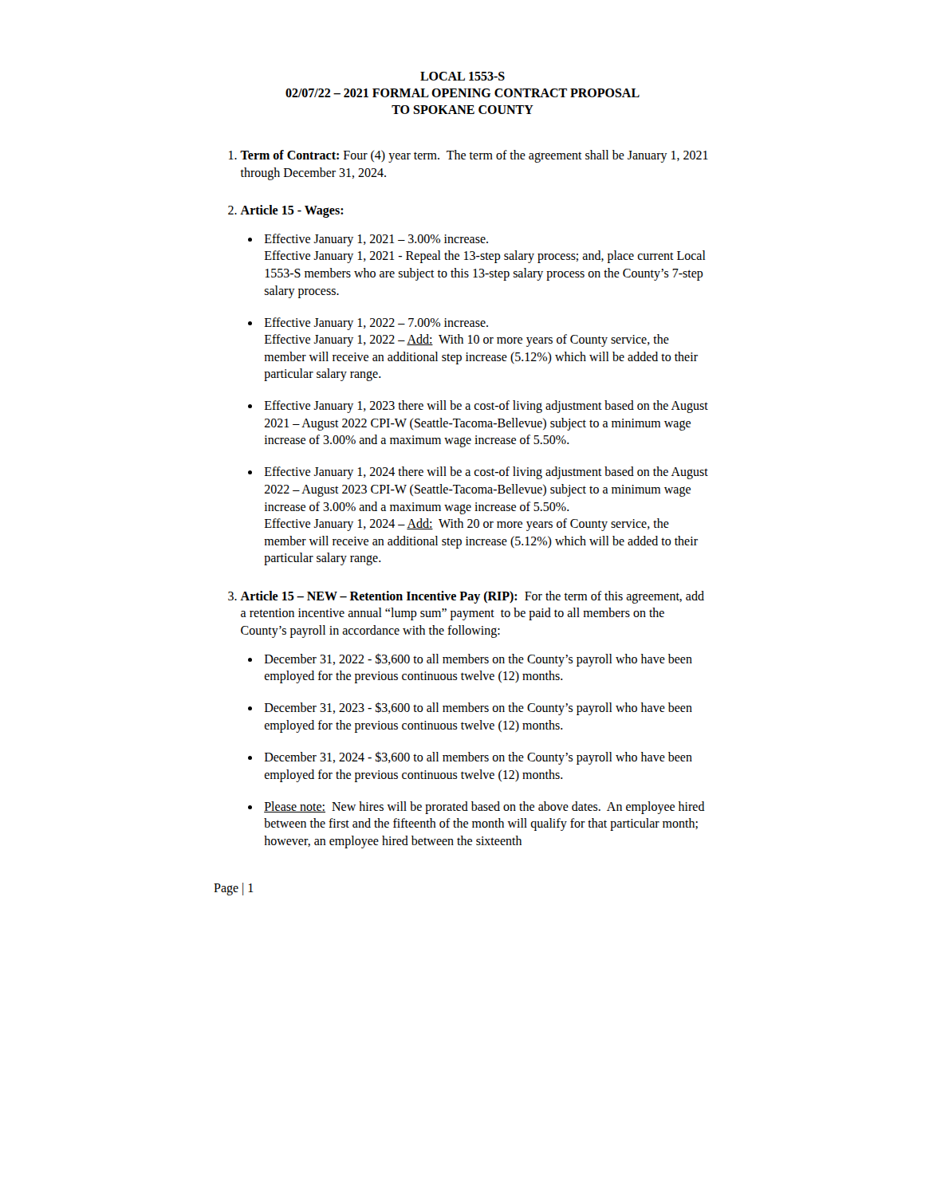LOCAL 1553-S
02/07/22 – 2021 FORMAL OPENING CONTRACT PROPOSAL
TO SPOKANE COUNTY
Term of Contract: Four (4) year term. The term of the agreement shall be January 1, 2021 through December 31, 2024.
Article 15 - Wages:
Effective January 1, 2021 – 3.00% increase.
Effective January 1, 2021 - Repeal the 13-step salary process; and, place current Local 1553-S members who are subject to this 13-step salary process on the County’s 7-step salary process.
Effective January 1, 2022 – 7.00% increase.
Effective January 1, 2022 – Add: With 10 or more years of County service, the member will receive an additional step increase (5.12%) which will be added to their particular salary range.
Effective January 1, 2023 there will be a cost-of living adjustment based on the August 2021 – August 2022 CPI-W (Seattle-Tacoma-Bellevue) subject to a minimum wage increase of 3.00% and a maximum wage increase of 5.50%.
Effective January 1, 2024 there will be a cost-of living adjustment based on the August 2022 – August 2023 CPI-W (Seattle-Tacoma-Bellevue) subject to a minimum wage increase of 3.00% and a maximum wage increase of 5.50%.
Effective January 1, 2024 – Add: With 20 or more years of County service, the member will receive an additional step increase (5.12%) which will be added to their particular salary range.
Article 15 – NEW – Retention Incentive Pay (RIP): For the term of this agreement, add a retention incentive annual “lump sum” payment to be paid to all members on the County’s payroll in accordance with the following:
December 31, 2022 - $3,600 to all members on the County’s payroll who have been employed for the previous continuous twelve (12) months.
December 31, 2023 - $3,600 to all members on the County’s payroll who have been employed for the previous continuous twelve (12) months.
December 31, 2024 - $3,600 to all members on the County’s payroll who have been employed for the previous continuous twelve (12) months.
Please note: New hires will be prorated based on the above dates. An employee hired between the first and the fifteenth of the month will qualify for that particular month; however, an employee hired between the sixteenth
Page | 1